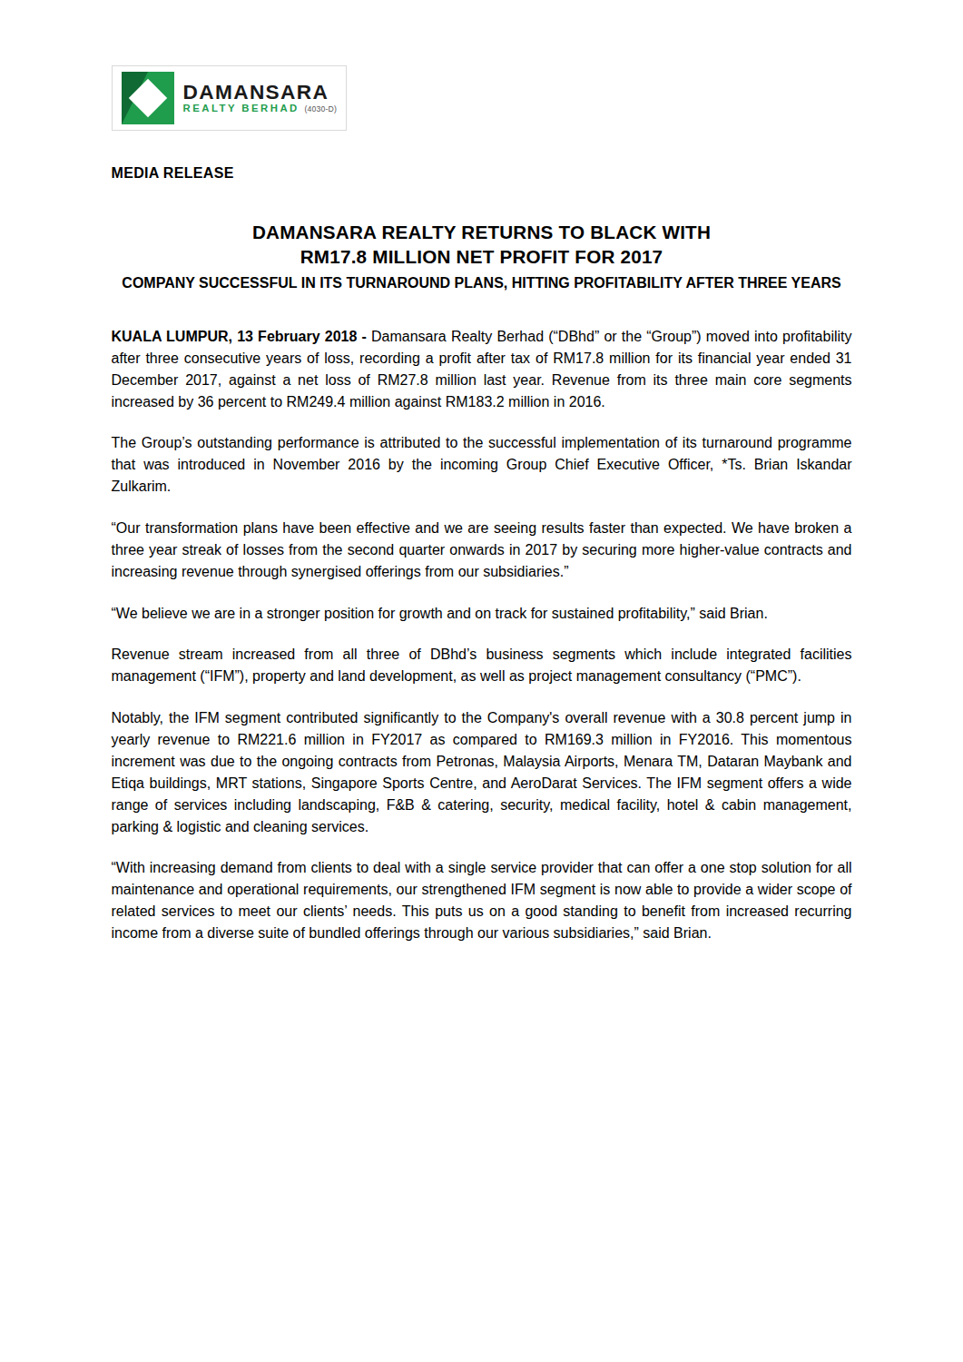DAMANSARA
REALTY BERHAD (4030-D)
MEDIA RELEASE
DAMANSARA REALTY RETURNS TO BLACK WITH
RM17.8 MILLION NET PROFIT FOR 2017
COMPANY SUCCESSFUL IN ITS TURNAROUND PLANS, HITTING PROFITABILITY AFTER THREE YEARS
KUALA LUMPUR, 13 February 2018 - Damansara Realty Berhad (“DBhd” or the “Group”) moved into profitability after three consecutive years of loss, recording a profit after tax of RM17.8 million for its financial year ended 31 December 2017, against a net loss of RM27.8 million last year. Revenue from its three main core segments increased by 36 percent to RM249.4 million against RM183.2 million in 2016.
The Group’s outstanding performance is attributed to the successful implementation of its turnaround programme that was introduced in November 2016 by the incoming Group Chief Executive Officer, *Ts. Brian Iskandar Zulkarim.
“Our transformation plans have been effective and we are seeing results faster than expected. We have broken a three year streak of losses from the second quarter onwards in 2017 by securing more higher-value contracts and increasing revenue through synergised offerings from our subsidiaries.”
“We believe we are in a stronger position for growth and on track for sustained profitability,” said Brian.
Revenue stream increased from all three of DBhd’s business segments which include integrated facilities management (“IFM”), property and land development, as well as project management consultancy (“PMC”).
Notably, the IFM segment contributed significantly to the Company's overall revenue with a 30.8 percent jump in yearly revenue to RM221.6 million in FY2017 as compared to RM169.3 million in FY2016. This momentous increment was due to the ongoing contracts from Petronas, Malaysia Airports, Menara TM, Dataran Maybank and Etiqa buildings, MRT stations, Singapore Sports Centre, and AeroDarat Services. The IFM segment offers a wide range of services including landscaping, F&B & catering, security, medical facility, hotel & cabin management, parking & logistic and cleaning services.
“With increasing demand from clients to deal with a single service provider that can offer a one stop solution for all maintenance and operational requirements, our strengthened IFM segment is now able to provide a wider scope of related services to meet our clients’ needs. This puts us on a good standing to benefit from increased recurring income from a diverse suite of bundled offerings through our various subsidiaries,” said Brian.